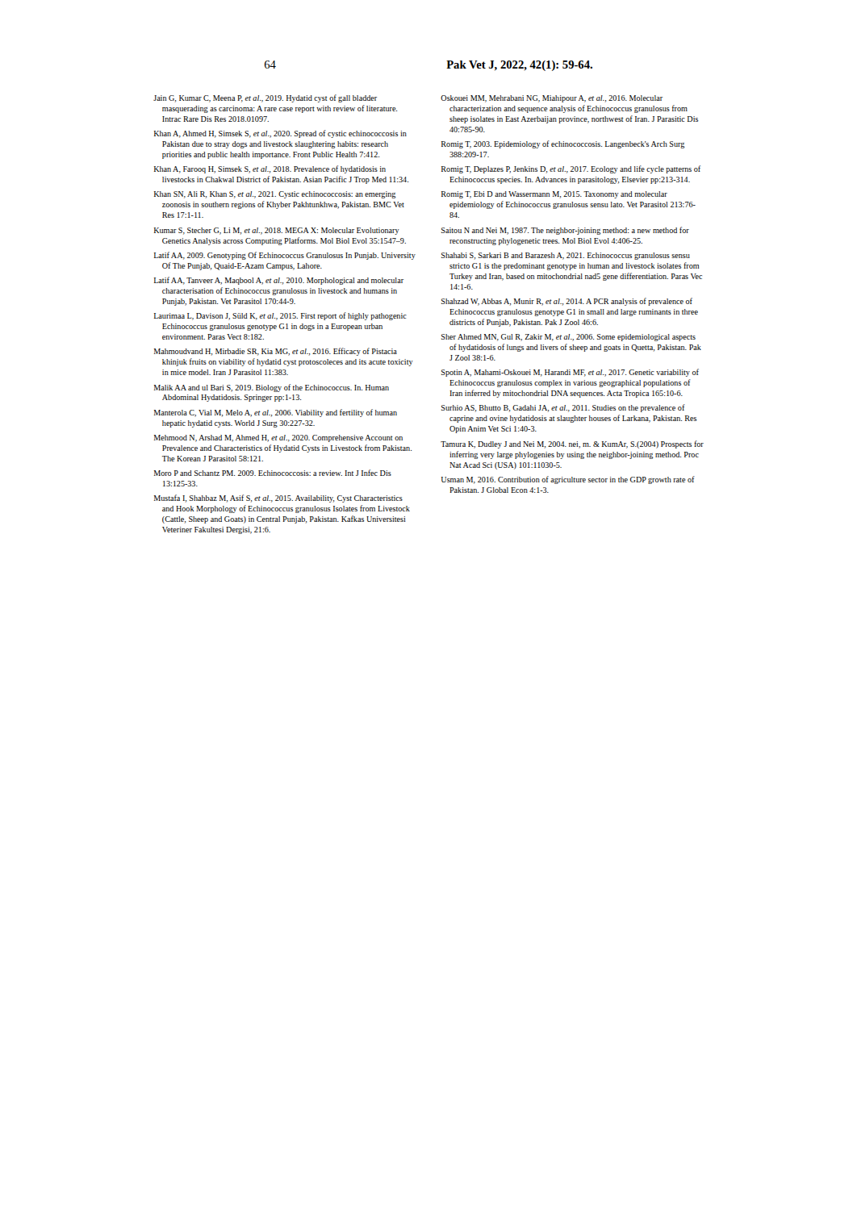64 Pak Vet J, 2022, 42(1): 59-64.
Jain G, Kumar C, Meena P, et al., 2019. Hydatid cyst of gall bladder masquerading as carcinoma: A rare case report with review of literature. Intrac Rare Dis Res 2018.01097.
Khan A, Ahmed H, Simsek S, et al., 2020. Spread of cystic echinococcosis in Pakistan due to stray dogs and livestock slaughtering habits: research priorities and public health importance. Front Public Health 7:412.
Khan A, Farooq H, Simsek S, et al., 2018. Prevalence of hydatidosis in livestocks in Chakwal District of Pakistan. Asian Pacific J Trop Med 11:34.
Khan SN, Ali R, Khan S, et al., 2021. Cystic echinococcosis: an emerging zoonosis in southern regions of Khyber Pakhtunkhwa, Pakistan. BMC Vet Res 17:1-11.
Kumar S, Stecher G, Li M, et al., 2018. MEGA X: Molecular Evolutionary Genetics Analysis across Computing Platforms. Mol Biol Evol 35:1547–9.
Latif AA, 2009. Genotyping Of Echinococcus Granulosus In Punjab. University Of The Punjab, Quaid-E-Azam Campus, Lahore.
Latif AA, Tanveer A, Maqbool A, et al., 2010. Morphological and molecular characterisation of Echinococcus granulosus in livestock and humans in Punjab, Pakistan. Vet Parasitol 170:44-9.
Laurimaa L, Davison J, Süld K, et al., 2015. First report of highly pathogenic Echinococcus granulosus genotype G1 in dogs in a European urban environment. Paras Vect 8:182.
Mahmoudvand H, Mirbadie SR, Kia MG, et al., 2016. Efficacy of Pistacia khinjuk fruits on viability of hydatid cyst protoscoleces and its acute toxicity in mice model. Iran J Parasitol 11:383.
Malik AA and ul Bari S, 2019. Biology of the Echinococcus. In. Human Abdominal Hydatidosis. Springer pp:1-13.
Manterola C, Vial M, Melo A, et al., 2006. Viability and fertility of human hepatic hydatid cysts. World J Surg 30:227-32.
Mehmood N, Arshad M, Ahmed H, et al., 2020. Comprehensive Account on Prevalence and Characteristics of Hydatid Cysts in Livestock from Pakistan. The Korean J Parasitol 58:121.
Moro P and Schantz PM. 2009. Echinococcosis: a review. Int J Infec Dis 13:125-33.
Mustafa I, Shahbaz M, Asif S, et al., 2015. Availability, Cyst Characteristics and Hook Morphology of Echinococcus granulosus Isolates from Livestock (Cattle, Sheep and Goats) in Central Punjab, Pakistan. Kafkas Universitesi Veteriner Fakultesi Dergisi, 21:6.
Oskouei MM, Mehrabani NG, Miahipour A, et al., 2016. Molecular characterization and sequence analysis of Echinococcus granulosus from sheep isolates in East Azerbaijan province, northwest of Iran. J Parasitic Dis 40:785-90.
Romig T, 2003. Epidemiology of echinococcosis. Langenbeck's Arch Surg 388:209-17.
Romig T, Deplazes P, Jenkins D, et al., 2017. Ecology and life cycle patterns of Echinococcus species. In. Advances in parasitology, Elsevier pp:213-314.
Romig T, Ebi D and Wassermann M, 2015. Taxonomy and molecular epidemiology of Echinococcus granulosus sensu lato. Vet Parasitol 213:76-84.
Saitou N and Nei M, 1987. The neighbor-joining method: a new method for reconstructing phylogenetic trees. Mol Biol Evol 4:406-25.
Shahabi S, Sarkari B and Barazesh A, 2021. Echinococcus granulosus sensu stricto G1 is the predominant genotype in human and livestock isolates from Turkey and Iran, based on mitochondrial nad5 gene differentiation. Paras Vec 14:1-6.
Shahzad W, Abbas A, Munir R, et al., 2014. A PCR analysis of prevalence of Echinococcus granulosus genotype G1 in small and large ruminants in three districts of Punjab, Pakistan. Pak J Zool 46:6.
Sher Ahmed MN, Gul R, Zakir M, et al., 2006. Some epidemiological aspects of hydatidosis of lungs and livers of sheep and goats in Quetta, Pakistan. Pak J Zool 38:1-6.
Spotin A, Mahami-Oskouei M, Harandi MF, et al., 2017. Genetic variability of Echinococcus granulosus complex in various geographical populations of Iran inferred by mitochondrial DNA sequences. Acta Tropica 165:10-6.
Surhio AS, Bhutto B, Gadahi JA, et al., 2011. Studies on the prevalence of caprine and ovine hydatidosis at slaughter houses of Larkana, Pakistan. Res Opin Anim Vet Sci 1:40-3.
Tamura K, Dudley J and Nei M, 2004. nei, m. & KumAr, S.(2004) Prospects for inferring very large phylogenies by using the neighbor-joining method. Proc Nat Acad Sci (USA) 101:11030-5.
Usman M, 2016. Contribution of agriculture sector in the GDP growth rate of Pakistan. J Global Econ 4:1-3.